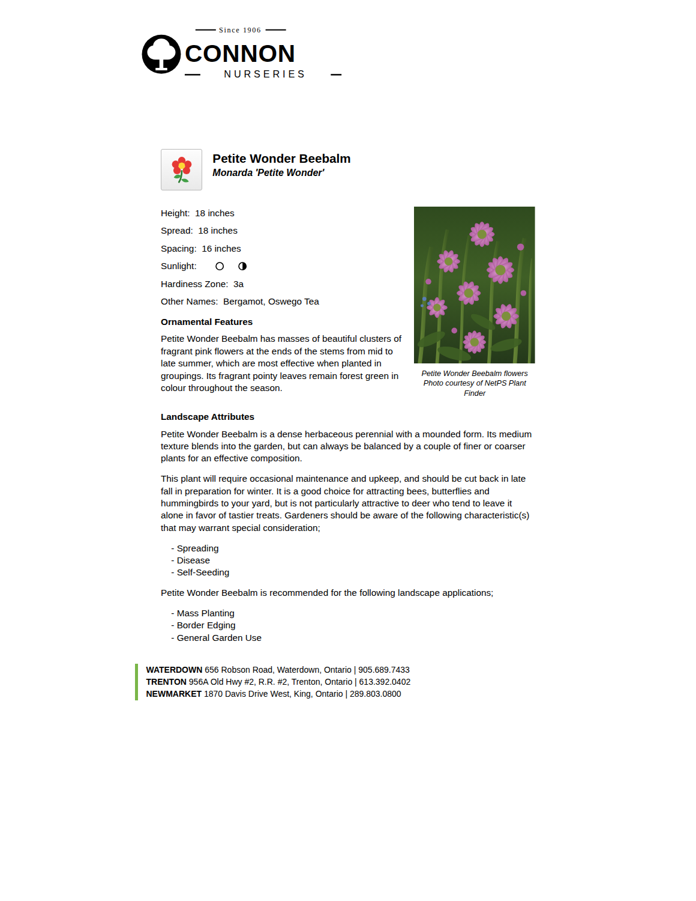Since 1906 CONNON NURSERIES
Petite Wonder Beebalm
Monarda 'Petite Wonder'
Height: 18 inches
Spread: 18 inches
Spacing: 16 inches
Sunlight:
Hardiness Zone: 3a
Other Names: Bergamot, Oswego Tea
Ornamental Features
Petite Wonder Beebalm has masses of beautiful clusters of fragrant pink flowers at the ends of the stems from mid to late summer, which are most effective when planted in groupings. Its fragrant pointy leaves remain forest green in colour throughout the season.
Petite Wonder Beebalm flowers
Photo courtesy of NetPS Plant Finder
Landscape Attributes
Petite Wonder Beebalm is a dense herbaceous perennial with a mounded form. Its medium texture blends into the garden, but can always be balanced by a couple of finer or coarser plants for an effective composition.
This plant will require occasional maintenance and upkeep, and should be cut back in late fall in preparation for winter. It is a good choice for attracting bees, butterflies and hummingbirds to your yard, but is not particularly attractive to deer who tend to leave it alone in favor of tastier treats. Gardeners should be aware of the following characteristic(s) that may warrant special consideration;
Spreading
Disease
Self-Seeding
Petite Wonder Beebalm is recommended for the following landscape applications;
Mass Planting
Border Edging
General Garden Use
WATERDOWN 656 Robson Road, Waterdown, Ontario | 905.689.7433
TRENTON 956A Old Hwy #2, R.R. #2, Trenton, Ontario | 613.392.0402
NEWMARKET 1870 Davis Drive West, King, Ontario | 289.803.0800